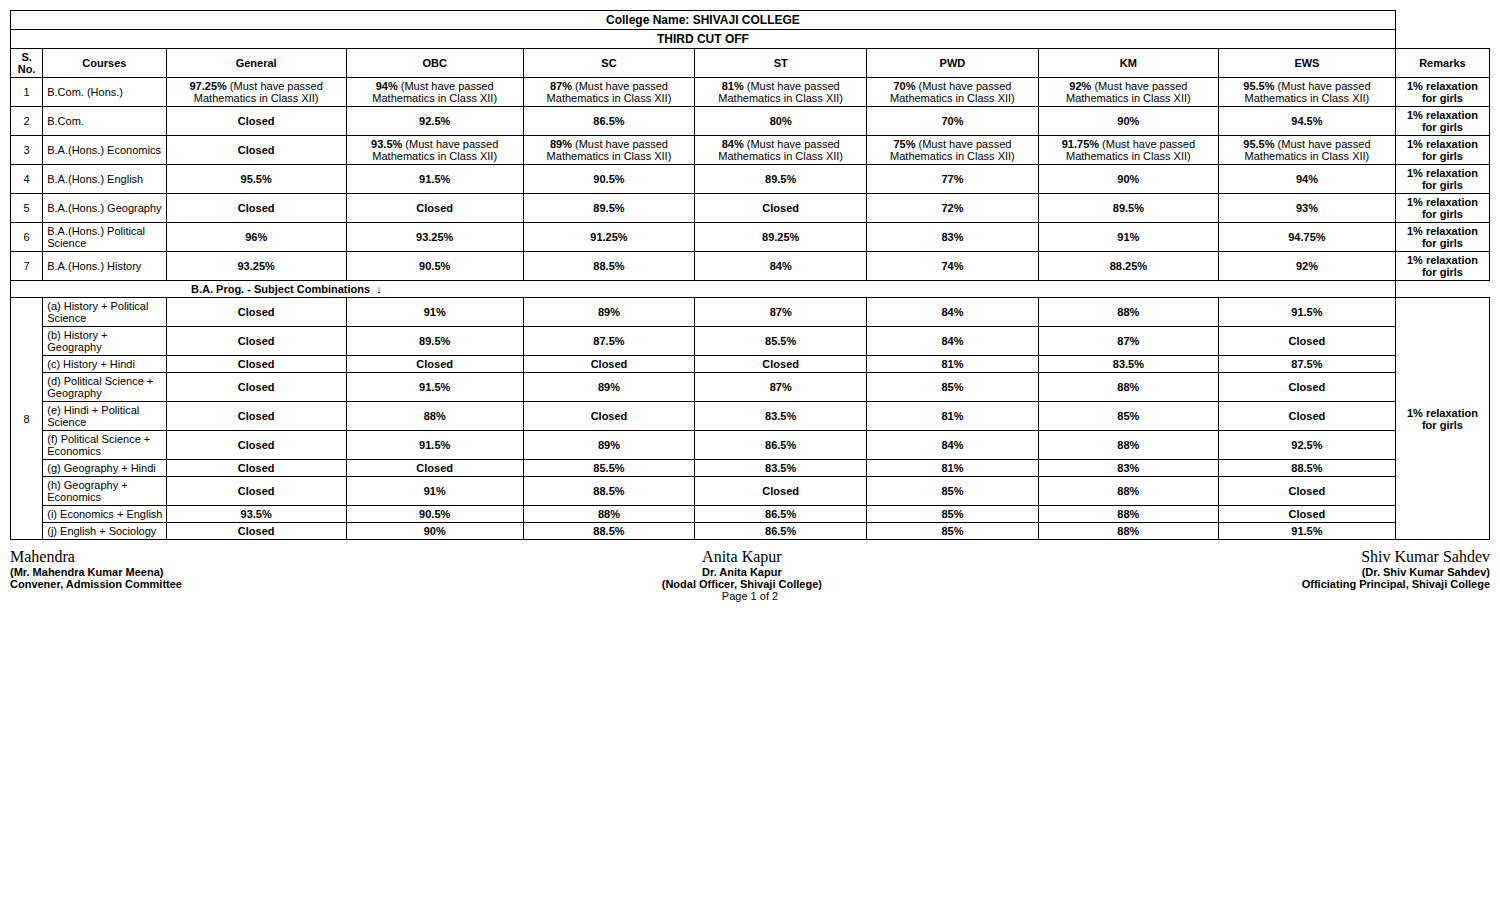| College Name: SHIVAJI COLLEGE |
| THIRD CUT OFF |
| S. No. | Courses | General | OBC | SC | ST | PWD | KM | EWS | Remarks |
| 1 | B.Com. (Hons.) | 97.25% (Must have passed Mathematics in Class XII) | 94% (Must have passed Mathematics in Class XII) | 87% (Must have passed Mathematics in Class XII) | 81% (Must have passed Mathematics in Class XII) | 70% (Must have passed Mathematics in Class XII) | 92% (Must have passed Mathematics in Class XII) | 95.5% (Must have passed Mathematics in Class XII) | 1% relaxation for girls |
| 2 | B.Com. | Closed | 92.5% | 86.5% | 80% | 70% | 90% | 94.5% | 1% relaxation for girls |
| 3 | B.A.(Hons.) Economics | Closed | 93.5% (Must have passed Mathematics in Class XII) | 89% (Must have passed Mathematics in Class XII) | 84% (Must have passed Mathematics in Class XII) | 75% (Must have passed Mathematics in Class XII) | 91.75% (Must have passed Mathematics in Class XII) | 95.5% (Must have passed Mathematics in Class XII) | 1% relaxation for girls |
| 4 | B.A.(Hons.) English | 95.5% | 91.5% | 90.5% | 89.5% | 77% | 90% | 94% | 1% relaxation for girls |
| 5 | B.A.(Hons.) Geography | Closed | Closed | 89.5% | Closed | 72% | 89.5% | 93% | 1% relaxation for girls |
| 6 | B.A.(Hons.) Political Science | 96% | 93.25% | 91.25% | 89.25% | 83% | 91% | 94.75% | 1% relaxation for girls |
| 7 | B.A.(Hons.) History | 93.25% | 90.5% | 88.5% | 84% | 74% | 88.25% | 92% | 1% relaxation for girls |
| B.A. Prog. - Subject Combinations ↓ |
| 8 | (a) History + Political Science | Closed | 91% | 89% | 87% | 84% | 88% | 91.5% | 1% relaxation for girls |
| (b) History + Geography | Closed | 89.5% | 87.5% | 85.5% | 84% | 87% | Closed |
| (c) History + Hindi | Closed | Closed | Closed | Closed | 81% | 83.5% | 87.5% |
| (d) Political Science + Geography | Closed | 91.5% | 89% | 87% | 85% | 88% | Closed |
| (e) Hindi + Political Science | Closed | 88% | Closed | 83.5% | 81% | 85% | Closed |
| (f) Political Science + Economics | Closed | 91.5% | 89% | 86.5% | 84% | 88% | 92.5% |
| (g) Geography + Hindi | Closed | Closed | 85.5% | 83.5% | 81% | 83% | 88.5% |
| (h) Geography + Economics | Closed | 91% | 88.5% | Closed | 85% | 88% | Closed |
| (i) Economics + English | 93.5% | 90.5% | 88% | 86.5% | 85% | 88% | Closed |
| (j) English + Sociology | Closed | 90% | 88.5% | 86.5% | 85% | 88% | 91.5% |
Mahendra
(Mr. Mahendra Kumar Meena)
Convener, Admission Committee
Shiv Kumar Sahdev
(Dr. Shiv Kumar Sahdev)
Officiating Principal, Shivaji College
Anita Kapur
Dr. Anita Kapur
(Nodal Officer, Shivaji College)
Page 1 of 2